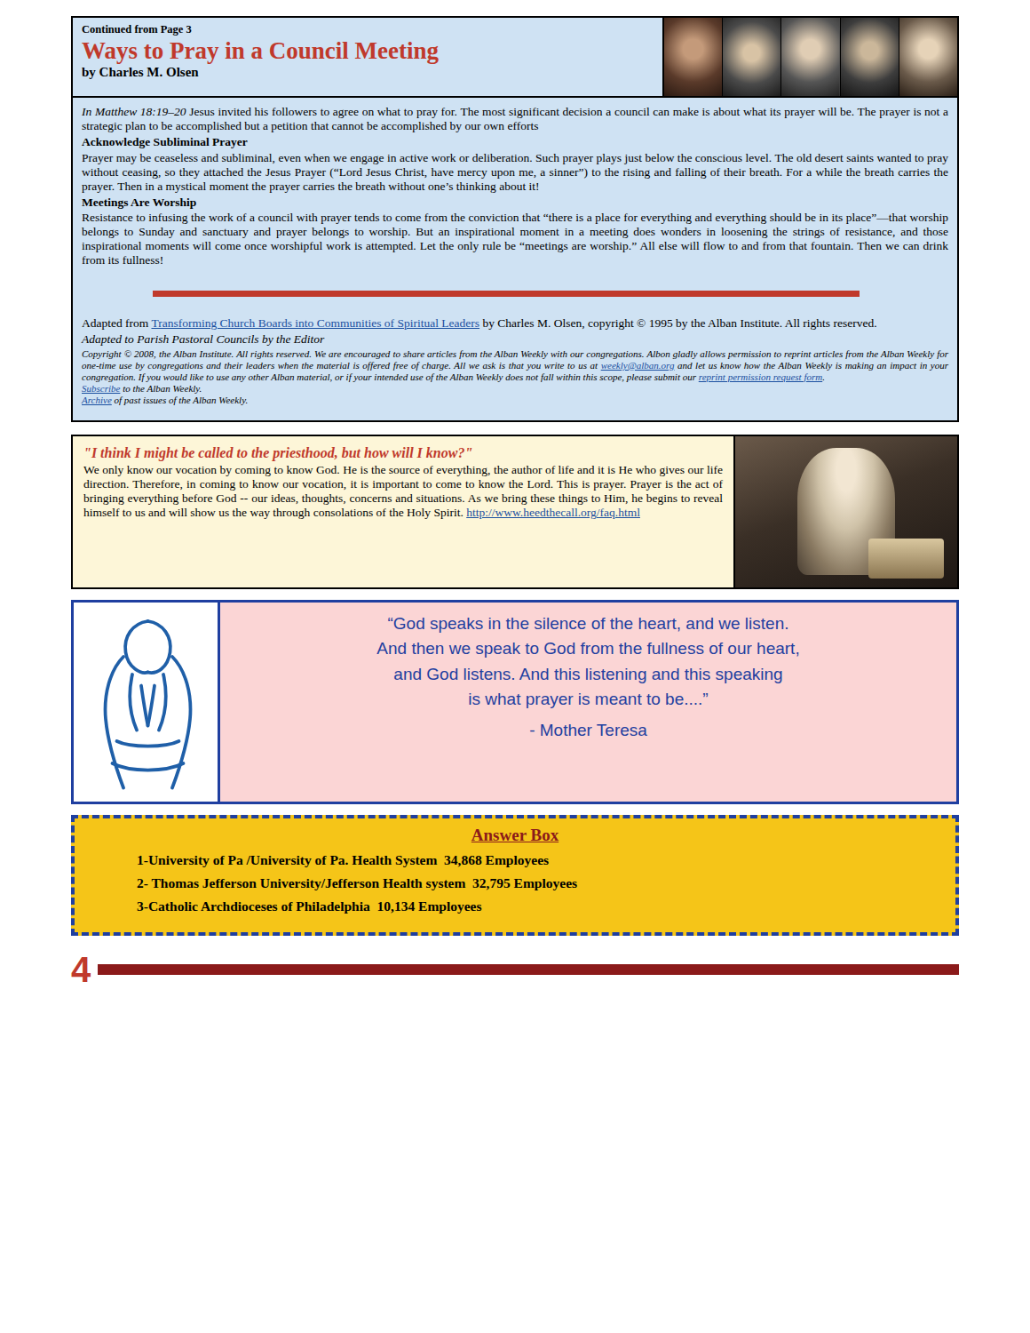Continued from Page 3
Ways to Pray in a Council Meeting
by Charles M. Olsen
In Matthew 18:19–20 Jesus invited his followers to agree on what to pray for. The most significant decision a council can make is about what its prayer will be. The prayer is not a strategic plan to be accomplished but a petition that cannot be accomplished by our own efforts
Acknowledge Subliminal Prayer
Prayer may be ceaseless and subliminal, even when we engage in active work or deliberation. Such prayer plays just below the conscious level. The old desert saints wanted to pray without ceasing, so they attached the Jesus Prayer (“Lord Jesus Christ, have mercy upon me, a sinner”) to the rising and falling of their breath. For a while the breath carries the prayer. Then in a mystical moment the prayer carries the breath without one’s thinking about it!
Meetings Are Worship
Resistance to infusing the work of a council with prayer tends to come from the conviction that “there is a place for everything and everything should be in its place”—that worship belongs to Sunday and sanctuary and prayer belongs to worship. But an inspirational moment in a meeting does wonders in loosening the strings of resistance, and those inspirational moments will come once worshipful work is attempted. Let the only rule be “meetings are worship.” All else will flow to and from that fountain. Then we can drink from its fullness!
Adapted from Transforming Church Boards into Communities of Spiritual Leaders by Charles M. Olsen, copyright © 1995 by the Alban Institute. All rights reserved.
Adapted to Parish Pastoral Councils by the Editor
Copyright © 2008, the Alban Institute. All rights reserved. We are encouraged to share articles from the Alban Weekly with our congregations. Albon gladly allows permission to reprint articles from the Alban Weekly for one-time use by congregations and their leaders when the material is offered free of charge. All we ask is that you write to us at weekly@alban.org and let us know how the Alban Weekly is making an impact in your congregation. If you would like to use any other Alban material, or if your intended use of the Alban Weekly does not fall within this scope, please submit our reprint permission request form.
Subscribe to the Alban Weekly.
Archive of past issues of the Alban Weekly.
"I think I might be called to the priesthood, but how will I know?"
We only know our vocation by coming to know God. He is the source of everything, the author of life and it is He who gives our life direction. Therefore, in coming to know our vocation, it is important to come to know the Lord. This is prayer. Prayer is the act of bringing everything before God -- our ideas, thoughts, concerns and situations. As we bring these things to Him, he begins to reveal himself to us and will show us the way through consolations of the Holy Spirit. http://www.heedthecall.org/faq.html
“God speaks in the silence of the heart, and we listen.
And then we speak to God from the fullness of our heart,
and God listens. And this listening and this speaking
is what prayer is meant to be....”
- Mother Teresa
Answer Box
1-University of Pa /University of Pa. Health System 34,868 Employees
2- Thomas Jefferson University/Jefferson Health system 32,795 Employees
3-Catholic Archdioceses of Philadelphia 10,134 Employees
4